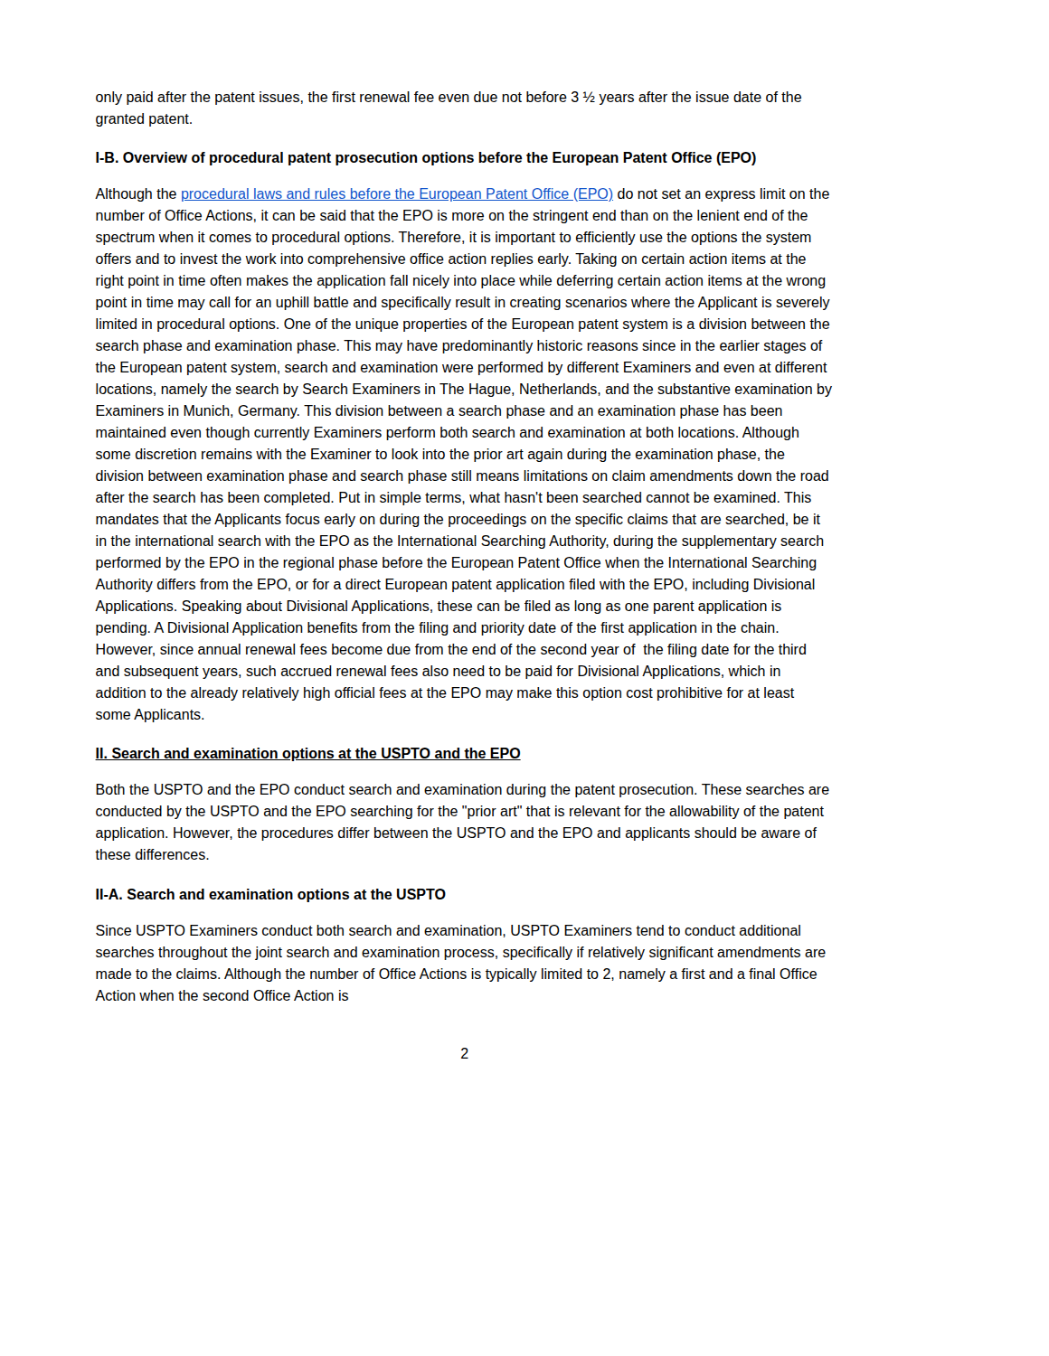only paid after the patent issues, the first renewal fee even due not before 3 ½ years after the issue date of the granted patent.
I-B. Overview of procedural patent prosecution options before the European Patent Office (EPO)
Although the procedural laws and rules before the European Patent Office (EPO) do not set an express limit on the number of Office Actions, it can be said that the EPO is more on the stringent end than on the lenient end of the spectrum when it comes to procedural options. Therefore, it is important to efficiently use the options the system offers and to invest the work into comprehensive office action replies early. Taking on certain action items at the right point in time often makes the application fall nicely into place while deferring certain action items at the wrong point in time may call for an uphill battle and specifically result in creating scenarios where the Applicant is severely limited in procedural options. One of the unique properties of the European patent system is a division between the search phase and examination phase. This may have predominantly historic reasons since in the earlier stages of the European patent system, search and examination were performed by different Examiners and even at different locations, namely the search by Search Examiners in The Hague, Netherlands, and the substantive examination by Examiners in Munich, Germany. This division between a search phase and an examination phase has been maintained even though currently Examiners perform both search and examination at both locations. Although some discretion remains with the Examiner to look into the prior art again during the examination phase, the division between examination phase and search phase still means limitations on claim amendments down the road after the search has been completed. Put in simple terms, what hasn't been searched cannot be examined. This mandates that the Applicants focus early on during the proceedings on the specific claims that are searched, be it in the international search with the EPO as the International Searching Authority, during the supplementary search performed by the EPO in the regional phase before the European Patent Office when the International Searching Authority differs from the EPO, or for a direct European patent application filed with the EPO, including Divisional Applications. Speaking about Divisional Applications, these can be filed as long as one parent application is pending. A Divisional Application benefits from the filing and priority date of the first application in the chain. However, since annual renewal fees become due from the end of the second year of the filing date for the third and subsequent years, such accrued renewal fees also need to be paid for Divisional Applications, which in addition to the already relatively high official fees at the EPO may make this option cost prohibitive for at least some Applicants.
II. Search and examination options at the USPTO and the EPO
Both the USPTO and the EPO conduct search and examination during the patent prosecution. These searches are conducted by the USPTO and the EPO searching for the "prior art" that is relevant for the allowability of the patent application. However, the procedures differ between the USPTO and the EPO and applicants should be aware of these differences.
II-A. Search and examination options at the USPTO
Since USPTO Examiners conduct both search and examination, USPTO Examiners tend to conduct additional searches throughout the joint search and examination process, specifically if relatively significant amendments are made to the claims. Although the number of Office Actions is typically limited to 2, namely a first and a final Office Action when the second Office Action is
2